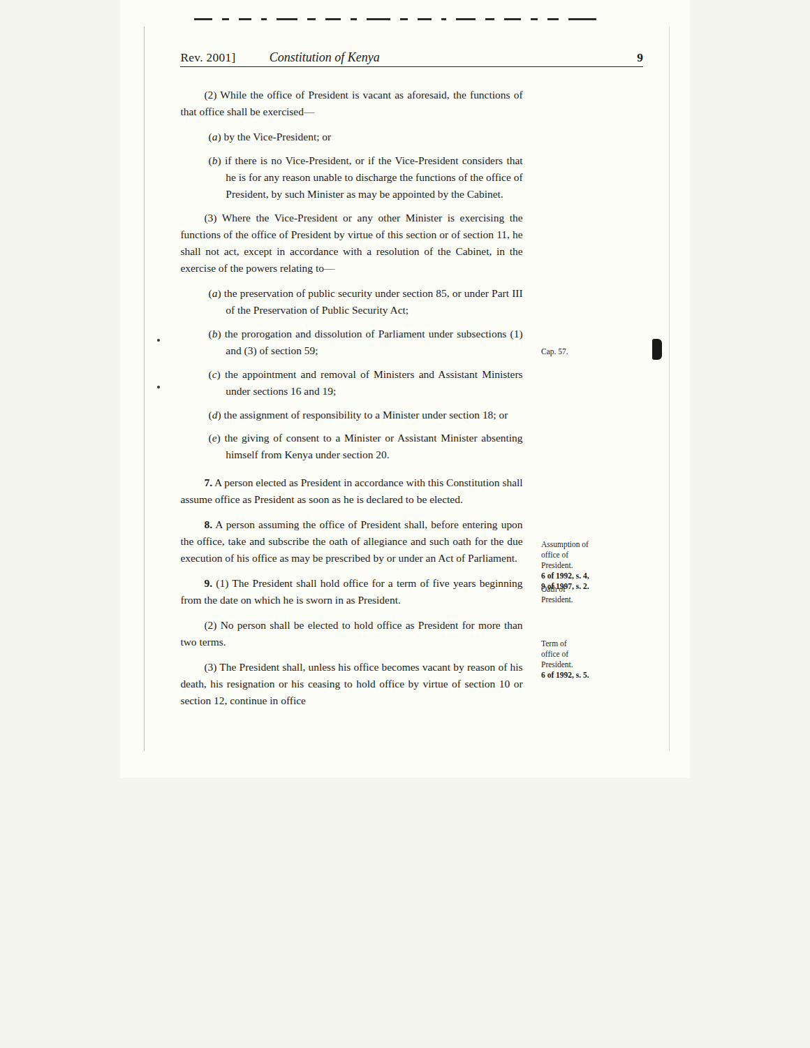Rev. 2001]
Constitution of Kenya
9
Cap. 57.
Assumption of
office of
President.
6 of 1992, s. 4,
9 of 1997, s. 2.
Oath of
President.
Term of
office of
President.
6 of 1992, s. 5.
(2) While the office of President is vacant as aforesaid, the functions of that office shall be exercised—
(a) by the Vice-President; or
(b) if there is no Vice-President, or if the Vice-President considers that he is for any reason unable to discharge the functions of the office of President, by such Minister as may be appointed by the Cabinet.
(3) Where the Vice-President or any other Minister is exercising the functions of the office of President by virtue of this section or of section 11, he shall not act, except in accordance with a resolution of the Cabinet, in the exercise of the powers relating to—
(a) the preservation of public security under section 85, or under Part III of the Preservation of Public Security Act;
(b) the prorogation and dissolution of Parliament under subsections (1) and (3) of section 59;
(c) the appointment and removal of Ministers and Assistant Ministers under sections 16 and 19;
(d) the assignment of responsibility to a Minister under section 18; or
(e) the giving of consent to a Minister or Assistant Minister absenting himself from Kenya under section 20.
7. A person elected as President in accordance with this Constitution shall assume office as President as soon as he is declared to be elected.
8. A person assuming the office of President shall, before entering upon the office, take and subscribe the oath of allegiance and such oath for the due execution of his office as may be prescribed by or under an Act of Parliament.
9. (1) The President shall hold office for a term of five years beginning from the date on which he is sworn in as President.
(2) No person shall be elected to hold office as President for more than two terms.
(3) The President shall, unless his office becomes vacant by reason of his death, his resignation or his ceasing to hold office by virtue of section 10 or section 12, continue in office